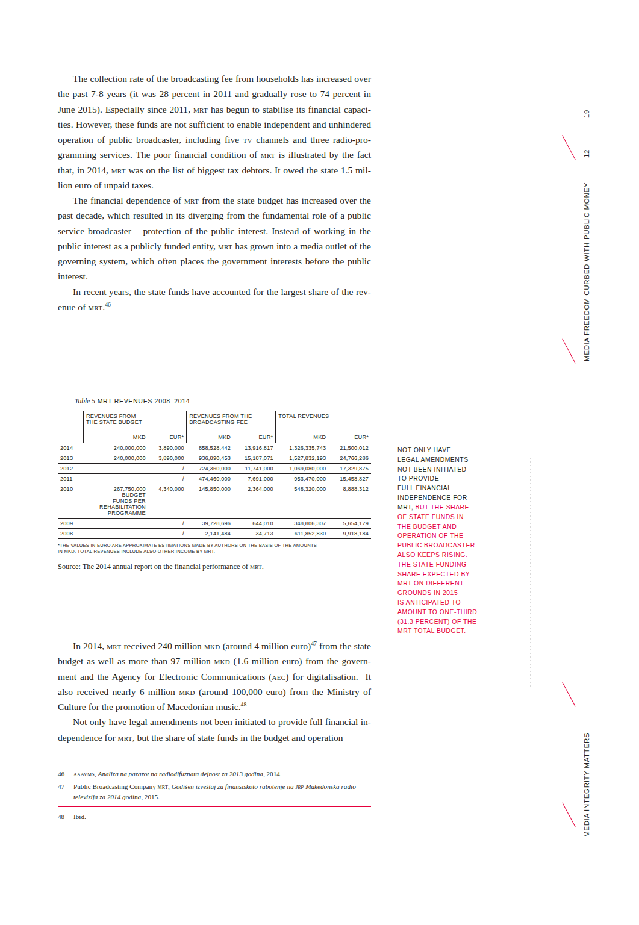19
12
MEDIA FREEDOM CURBED WITH PUBLIC MONEY
MEDIA INTEGRITY MATTERS
The collection rate of the broadcasting fee from households has increased over the past 7-8 years (it was 28 percent in 2011 and gradually rose to 74 percent in June 2015). Especially since 2011, mrt has begun to stabilise its financial capacities. However, these funds are not sufficient to enable independent and unhindered operation of public broadcaster, including five tv channels and three radio-programming services. The poor financial condition of mrt is illustrated by the fact that, in 2014, mrt was on the list of biggest tax debtors. It owed the state 1.5 million euro of unpaid taxes.
The financial dependence of mrt from the state budget has increased over the past decade, which resulted in its diverging from the fundamental role of a public service broadcaster – protection of the public interest. Instead of working in the public interest as a publicly funded entity, mrt has grown into a media outlet of the governing system, which often places the government interests before the public interest.
In recent years, the state funds have accounted for the largest share of the revenue of mrt.46
Table 5 MRT REVENUES 2008–2014
| | REVENUES FROM THE STATE BUDGET | REVENUES FROM THE BROADCASTING FEE | TOTAL REVENUES |
| --- | --- | --- | --- |
| | MKD | EUR* | MKD | EUR* | MKD | EUR* |
| 2014 | 240,000,000 | 3,890,000 | 858,528,442 | 13,916,817 | 1,326,335,743 | 21,500,012 |
| 2013 | 240,000,000 | 3,890,000 | 936,890,453 | 15,187,071 | 1,527,832,193 | 24,766,286 |
| 2012 | | / | 724,360,000 | 11,741,000 | 1,069,080,000 | 17,329,875 |
| 2011 | | / | 474,460,000 | 7,691,000 | 953,470,000 | 15,458,827 |
| 2010 | 267,750,000 BUDGET FUNDS PER REHABILITATION PROGRAMME | 4,340,000 | 145,850,000 | 2,364,000 | 548,320,000 | 8,888,312 |
| 2009 | | / | 39,728,696 | 644,010 | 348,806,307 | 5,654,179 |
| 2008 | | / | 2,141,484 | 34,713 | 611,852,830 | 9,918,184 |
*THE VALUES IN EURO ARE APPROXIMATE ESTIMATIONS MADE BY AUTHORS ON THE BASIS OF THE AMOUNTS
IN MKD. TOTAL REVENUES INCLUDE ALSO OTHER INCOME BY MRT.
Source: The 2014 annual report on the financial performance of mrt.
NOT ONLY HAVE
LEGAL AMENDMENTS
NOT BEEN INITIATED
TO PROVIDE
FULL FINANCIAL
INDEPENDENCE FOR
MRT, BUT THE SHARE
OF STATE FUNDS IN
THE BUDGET AND
OPERATION OF THE
PUBLIC BROADCASTER
ALSO KEEPS RISING.
THE STATE FUNDING
SHARE EXPECTED BY
MRT ON DIFFERENT
GROUNDS IN 2015
IS ANTICIPATED TO
AMOUNT TO ONE-THIRD
(31.3 PERCENT) OF THE
MRT TOTAL BUDGET.
In 2014, mrt received 240 million mkd (around 4 million euro)47 from the state budget as well as more than 97 million mkd (1.6 million euro) from the government and the Agency for Electronic Communications (aec) for digitalisation. It also received nearly 6 million mkd (around 100,000 euro) from the Ministry of Culture for the promotion of Macedonian music.48
Not only have legal amendments not been initiated to provide full financial independence for mrt, but the share of state funds in the budget and operation
46
aaavms, Analiza na pazarot na radiodifuznata dejnost za 2013 godina, 2014.
47
Public Broadcasting Company mrt, Godišen izveštaj za finansiskoto rabotenje na jrp Makedonska radio televizija za 2014 godina, 2015.
48
Ibid.